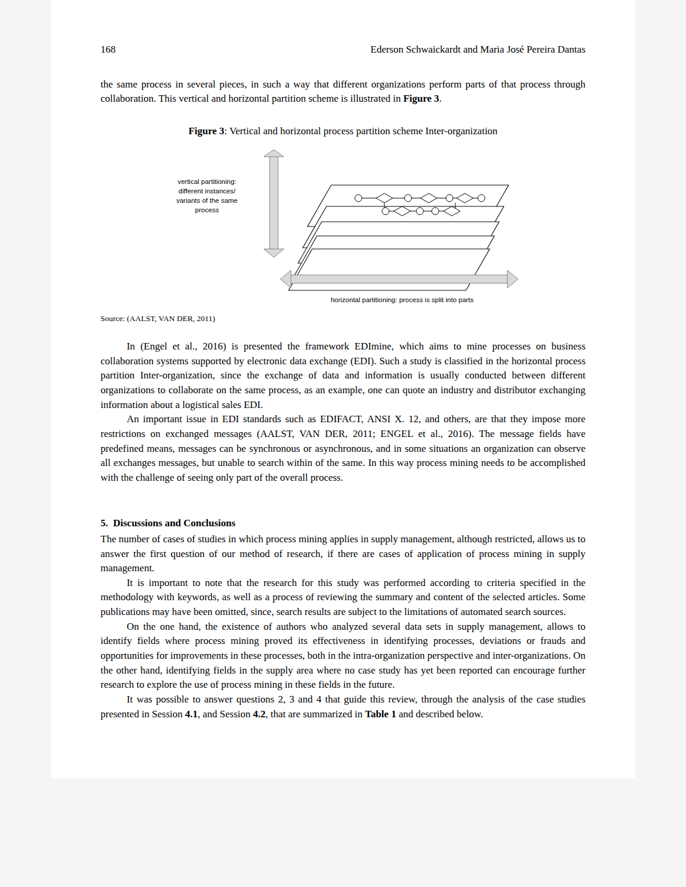168 Ederson Schwaickardt and Maria José Pereira Dantas
the same process in several pieces, in such a way that different organizations perform parts of that process through collaboration. This vertical and horizontal partition scheme is illustrated in Figure 3.
Figure 3: Vertical and horizontal process partition scheme Inter-organization
vertical partitioning: different instances/ variants of the same process horizontal partitioning: process is split into parts
Source: (AALST, VAN DER, 2011)
In (Engel et al., 2016) is presented the framework EDImine, which aims to mine processes on business collaboration systems supported by electronic data exchange (EDI). Such a study is classified in the horizontal process partition Inter-organization, since the exchange of data and information is usually conducted between different organizations to collaborate on the same process, as an example, one can quote an industry and distributor exchanging information about a logistical sales EDI.
An important issue in EDI standards such as EDIFACT, ANSI X. 12, and others, are that they impose more restrictions on exchanged messages (AALST, VAN DER, 2011; ENGEL et al., 2016). The message fields have predefined means, messages can be synchronous or asynchronous, and in some situations an organization can observe all exchanges messages, but unable to search within of the same. In this way process mining needs to be accomplished with the challenge of seeing only part of the overall process.
5. Discussions and Conclusions
The number of cases of studies in which process mining applies in supply management, although restricted, allows us to answer the first question of our method of research, if there are cases of application of process mining in supply management.
It is important to note that the research for this study was performed according to criteria specified in the methodology with keywords, as well as a process of reviewing the summary and content of the selected articles. Some publications may have been omitted, since, search results are subject to the limitations of automated search sources.
On the one hand, the existence of authors who analyzed several data sets in supply management, allows to identify fields where process mining proved its effectiveness in identifying processes, deviations or frauds and opportunities for improvements in these processes, both in the intra-organization perspective and inter-organizations. On the other hand, identifying fields in the supply area where no case study has yet been reported can encourage further research to explore the use of process mining in these fields in the future.
It was possible to answer questions 2, 3 and 4 that guide this review, through the analysis of the case studies presented in Session 4.1, and Session 4.2, that are summarized in Table 1 and described below.